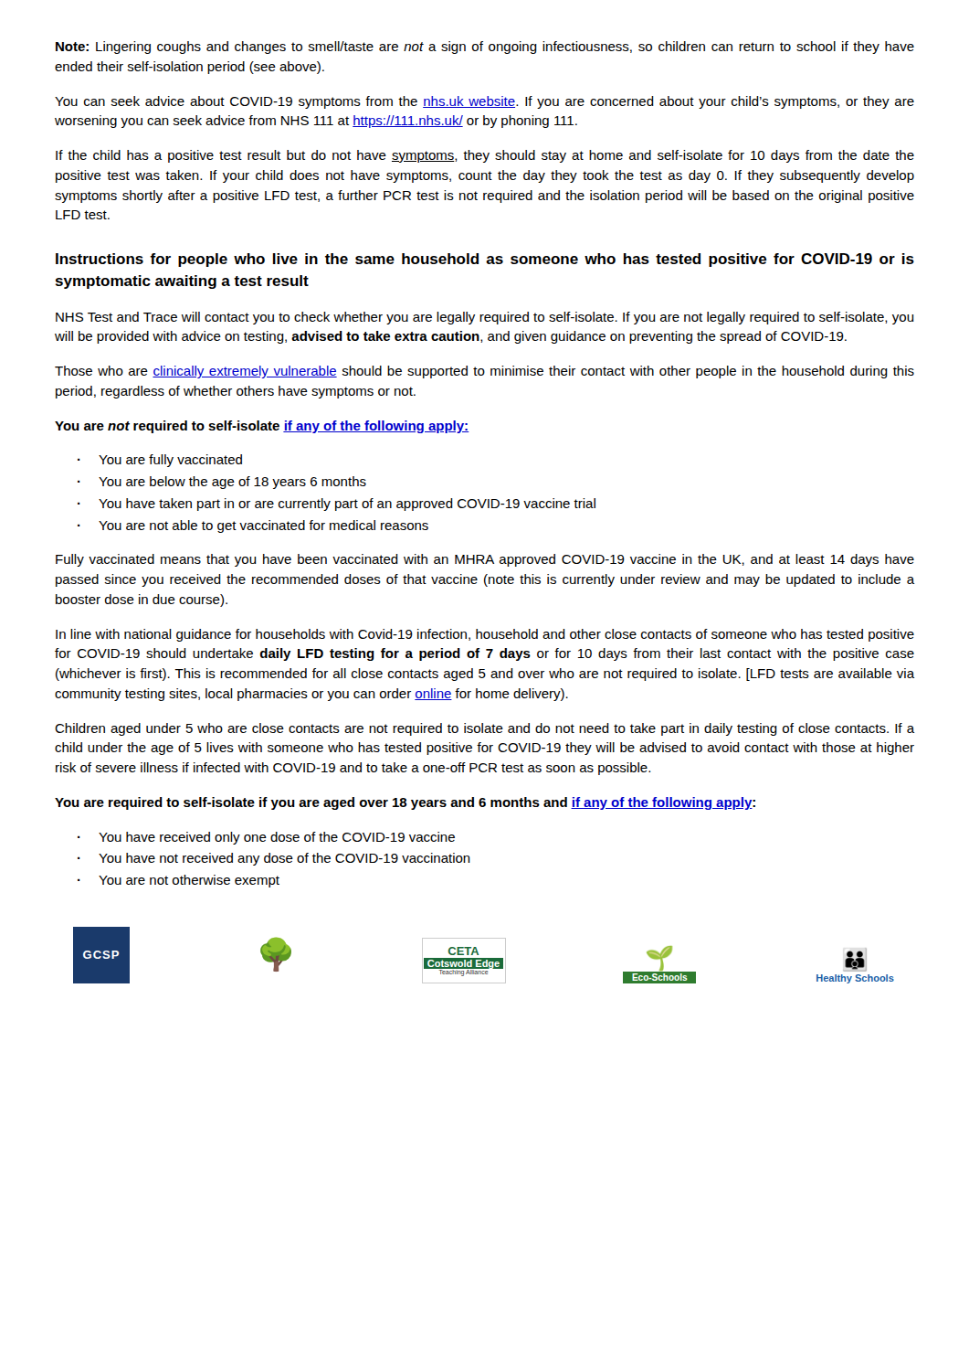Note: Lingering coughs and changes to smell/taste are not a sign of ongoing infectiousness, so children can return to school if they have ended their self-isolation period (see above).
You can seek advice about COVID-19 symptoms from the nhs.uk website. If you are concerned about your child’s symptoms, or they are worsening you can seek advice from NHS 111 at https://111.nhs.uk/ or by phoning 111.
If the child has a positive test result but do not have symptoms, they should stay at home and self-isolate for 10 days from the date the positive test was taken. If your child does not have symptoms, count the day they took the test as day 0. If they subsequently develop symptoms shortly after a positive LFD test, a further PCR test is not required and the isolation period will be based on the original positive LFD test.
Instructions for people who live in the same household as someone who has tested positive for COVID-19 or is symptomatic awaiting a test result
NHS Test and Trace will contact you to check whether you are legally required to self-isolate. If you are not legally required to self-isolate, you will be provided with advice on testing, advised to take extra caution, and given guidance on preventing the spread of COVID-19.
Those who are clinically extremely vulnerable should be supported to minimise their contact with other people in the household during this period, regardless of whether others have symptoms or not.
You are not required to self-isolate if any of the following apply:
You are fully vaccinated
You are below the age of 18 years 6 months
You have taken part in or are currently part of an approved COVID-19 vaccine trial
You are not able to get vaccinated for medical reasons
Fully vaccinated means that you have been vaccinated with an MHRA approved COVID-19 vaccine in the UK, and at least 14 days have passed since you received the recommended doses of that vaccine (note this is currently under review and may be updated to include a booster dose in due course).
In line with national guidance for households with Covid-19 infection, household and other close contacts of someone who has tested positive for COVID-19 should undertake daily LFD testing for a period of 7 days or for 10 days from their last contact with the positive case (whichever is first). This is recommended for all close contacts aged 5 and over who are not required to isolate. [LFD tests are available via community testing sites, local pharmacies or you can order online for home delivery).
Children aged under 5 who are close contacts are not required to isolate and do not need to take part in daily testing of close contacts. If a child under the age of 5 lives with someone who has tested positive for COVID-19 they will be advised to avoid contact with those at higher risk of severe illness if infected with COVID-19 and to take a one-off PCR test as soon as possible.
You are required to self-isolate if you are aged over 18 years and 6 months and if any of the following apply:
You have received only one dose of the COVID-19 vaccine
You have not received any dose of the COVID-19 vaccination
You are not otherwise exempt
GCSP
🌳
CETA
Cotswold Edge
Teaching Alliance
🌱
Eco-Schools
👪
Healthy Schools